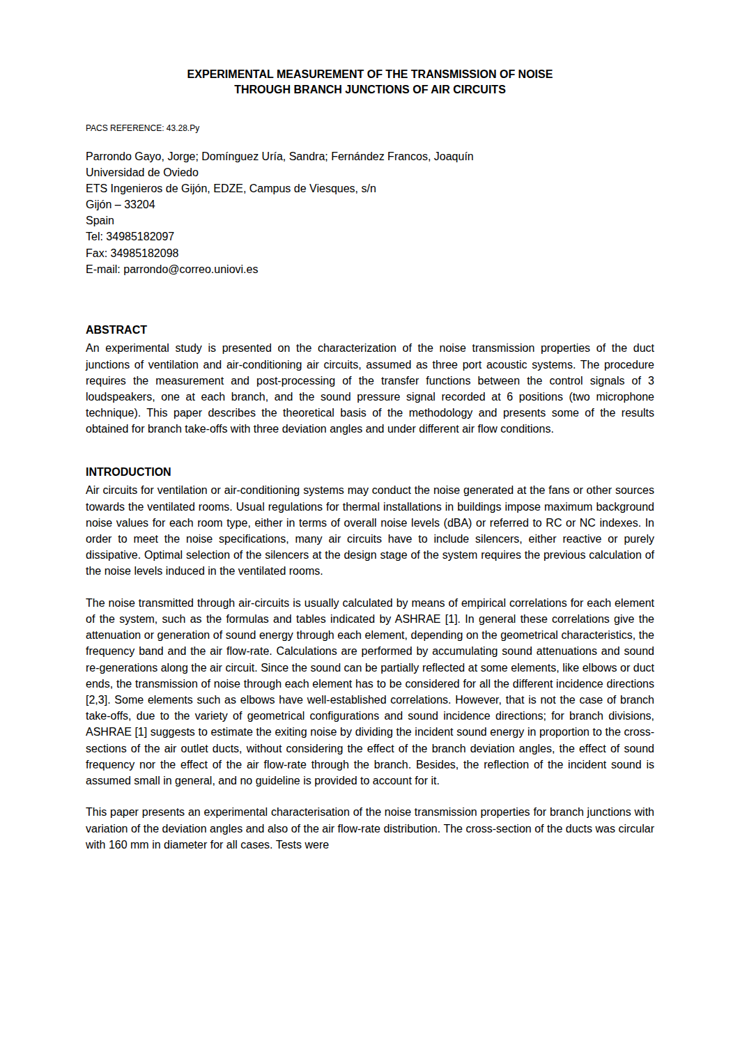Experimental Measurement of the Transmission of Noise
Through Branch Junctions of Air Circuits
PACS REFERENCE: 43.28.Py
Parrondo Gayo, Jorge; Domínguez Uría, Sandra; Fernández Francos, Joaquín
Universidad de Oviedo
ETS Ingenieros de Gijón, EDZE, Campus de Viesques, s/n
Gijón – 33204
Spain
Tel: 34985182097
Fax: 34985182098
E-mail: parrondo@correo.uniovi.es
Abstract
An experimental study is presented on the characterization of the noise transmission properties of the duct junctions of ventilation and air-conditioning air circuits, assumed as three port acoustic systems. The procedure requires the measurement and post-processing of the transfer functions between the control signals of 3 loudspeakers, one at each branch, and the sound pressure signal recorded at 6 positions (two microphone technique). This paper describes the theoretical basis of the methodology and presents some of the results obtained for branch take-offs with three deviation angles and under different air flow conditions.
Introduction
Air circuits for ventilation or air-conditioning systems may conduct the noise generated at the fans or other sources towards the ventilated rooms. Usual regulations for thermal installations in buildings impose maximum background noise values for each room type, either in terms of overall noise levels (dBA) or referred to RC or NC indexes. In order to meet the noise specifications, many air circuits have to include silencers, either reactive or purely dissipative. Optimal selection of the silencers at the design stage of the system requires the previous calculation of the noise levels induced in the ventilated rooms.
The noise transmitted through air-circuits is usually calculated by means of empirical correlations for each element of the system, such as the formulas and tables indicated by ASHRAE [1]. In general these correlations give the attenuation or generation of sound energy through each element, depending on the geometrical characteristics, the frequency band and the air flow-rate. Calculations are performed by accumulating sound attenuations and sound re-generations along the air circuit. Since the sound can be partially reflected at some elements, like elbows or duct ends, the transmission of noise through each element has to be considered for all the different incidence directions [2,3]. Some elements such as elbows have well-established correlations. However, that is not the case of branch take-offs, due to the variety of geometrical configurations and sound incidence directions; for branch divisions, ASHRAE [1] suggests to estimate the exiting noise by dividing the incident sound energy in proportion to the cross-sections of the air outlet ducts, without considering the effect of the branch deviation angles, the effect of sound frequency nor the effect of the air flow-rate through the branch. Besides, the reflection of the incident sound is assumed small in general, and no guideline is provided to account for it.
This paper presents an experimental characterisation of the noise transmission properties for branch junctions with variation of the deviation angles and also of the air flow-rate distribution. The cross-section of the ducts was circular with 160 mm in diameter for all cases. Tests were